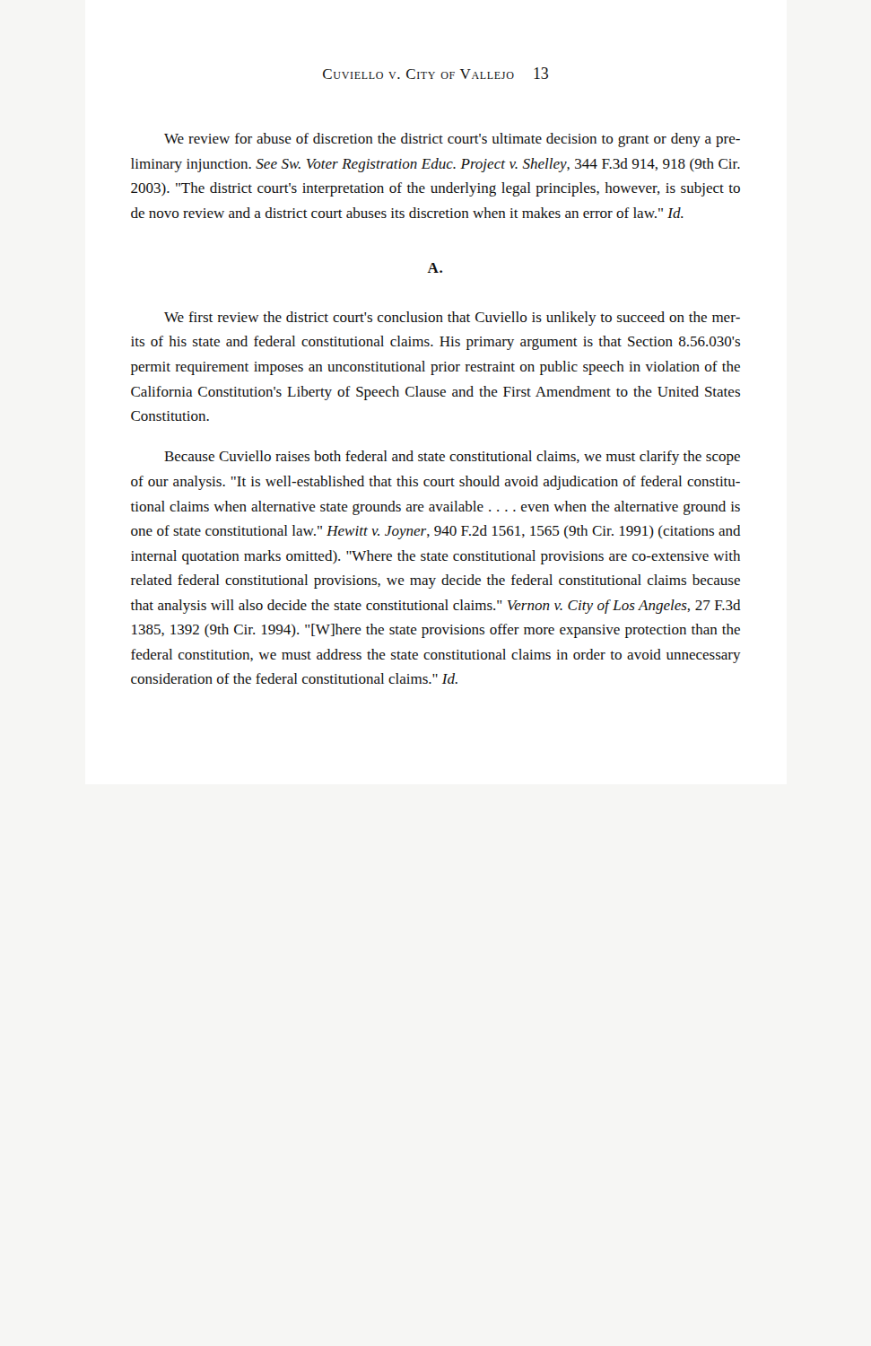Cuviello v. City of Vallejo 13
We review for abuse of discretion the district court's ultimate decision to grant or deny a preliminary injunction. See Sw. Voter Registration Educ. Project v. Shelley, 344 F.3d 914, 918 (9th Cir. 2003). "The district court's interpretation of the underlying legal principles, however, is subject to de novo review and a district court abuses its discretion when it makes an error of law." Id.
A.
We first review the district court's conclusion that Cuviello is unlikely to succeed on the merits of his state and federal constitutional claims. His primary argument is that Section 8.56.030's permit requirement imposes an unconstitutional prior restraint on public speech in violation of the California Constitution's Liberty of Speech Clause and the First Amendment to the United States Constitution.
Because Cuviello raises both federal and state constitutional claims, we must clarify the scope of our analysis. "It is well-established that this court should avoid adjudication of federal constitutional claims when alternative state grounds are available . . . . even when the alternative ground is one of state constitutional law." Hewitt v. Joyner, 940 F.2d 1561, 1565 (9th Cir. 1991) (citations and internal quotation marks omitted). "Where the state constitutional provisions are co-extensive with related federal constitutional provisions, we may decide the federal constitutional claims because that analysis will also decide the state constitutional claims." Vernon v. City of Los Angeles, 27 F.3d 1385, 1392 (9th Cir. 1994). "[W]here the state provisions offer more expansive protection than the federal constitution, we must address the state constitutional claims in order to avoid unnecessary consideration of the federal constitutional claims." Id.